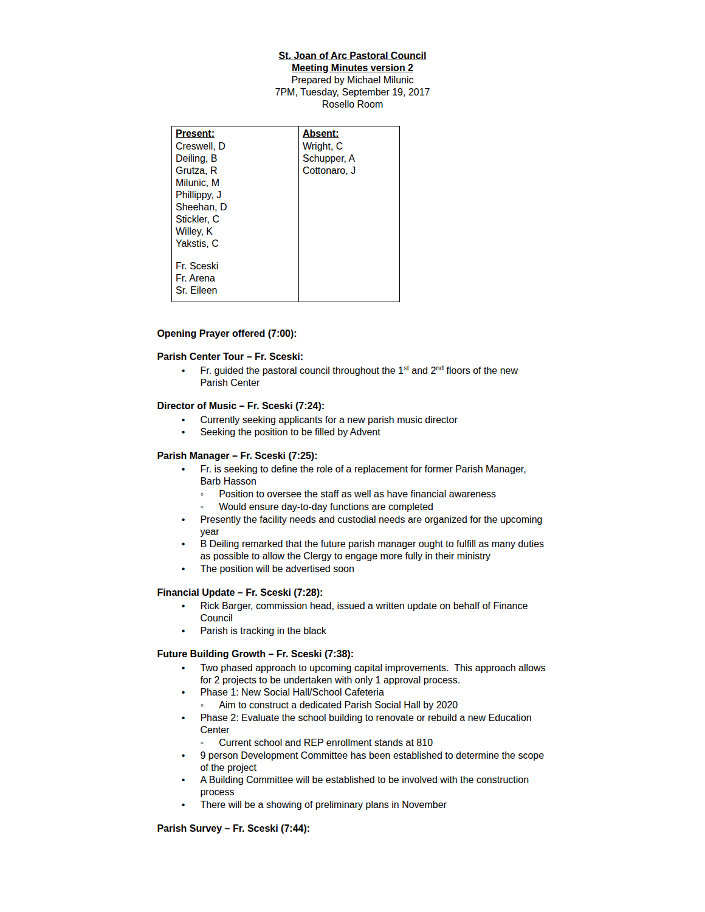St. Joan of Arc Pastoral Council
Meeting Minutes version 2
Prepared by Michael Milunic
7PM, Tuesday, September 19, 2017
Rosello Room
| Present: Creswell, D Deiling, B Grutza, R Milunic, M Phillippy, J Sheehan, D Stickler, C Willey, K Yakstis, C Fr. Sceski Fr. Arena Sr. Eileen | Absent: Wright, C Schupper, A Cottonaro, J |
Opening Prayer offered (7:00):
Parish Center Tour – Fr. Sceski:
Fr. guided the pastoral council throughout the 1st and 2nd floors of the new Parish Center
Director of Music – Fr. Sceski (7:24):
Currently seeking applicants for a new parish music director
Seeking the position to be filled by Advent
Parish Manager – Fr. Sceski (7:25):
Fr. is seeking to define the role of a replacement for former Parish Manager, Barb Hasson
Position to oversee the staff as well as have financial awareness
Would ensure day-to-day functions are completed
Presently the facility needs and custodial needs are organized for the upcoming year
B Deiling remarked that the future parish manager ought to fulfill as many duties as possible to allow the Clergy to engage more fully in their ministry
The position will be advertised soon
Financial Update – Fr. Sceski (7:28):
Rick Barger, commission head, issued a written update on behalf of Finance Council
Parish is tracking in the black
Future Building Growth – Fr. Sceski (7:38):
Two phased approach to upcoming capital improvements. This approach allows for 2 projects to be undertaken with only 1 approval process.
Phase 1: New Social Hall/School Cafeteria
Aim to construct a dedicated Parish Social Hall by 2020
Phase 2: Evaluate the school building to renovate or rebuild a new Education Center
Current school and REP enrollment stands at 810
9 person Development Committee has been established to determine the scope of the project
A Building Committee will be established to be involved with the construction process
There will be a showing of preliminary plans in November
Parish Survey – Fr. Sceski (7:44):